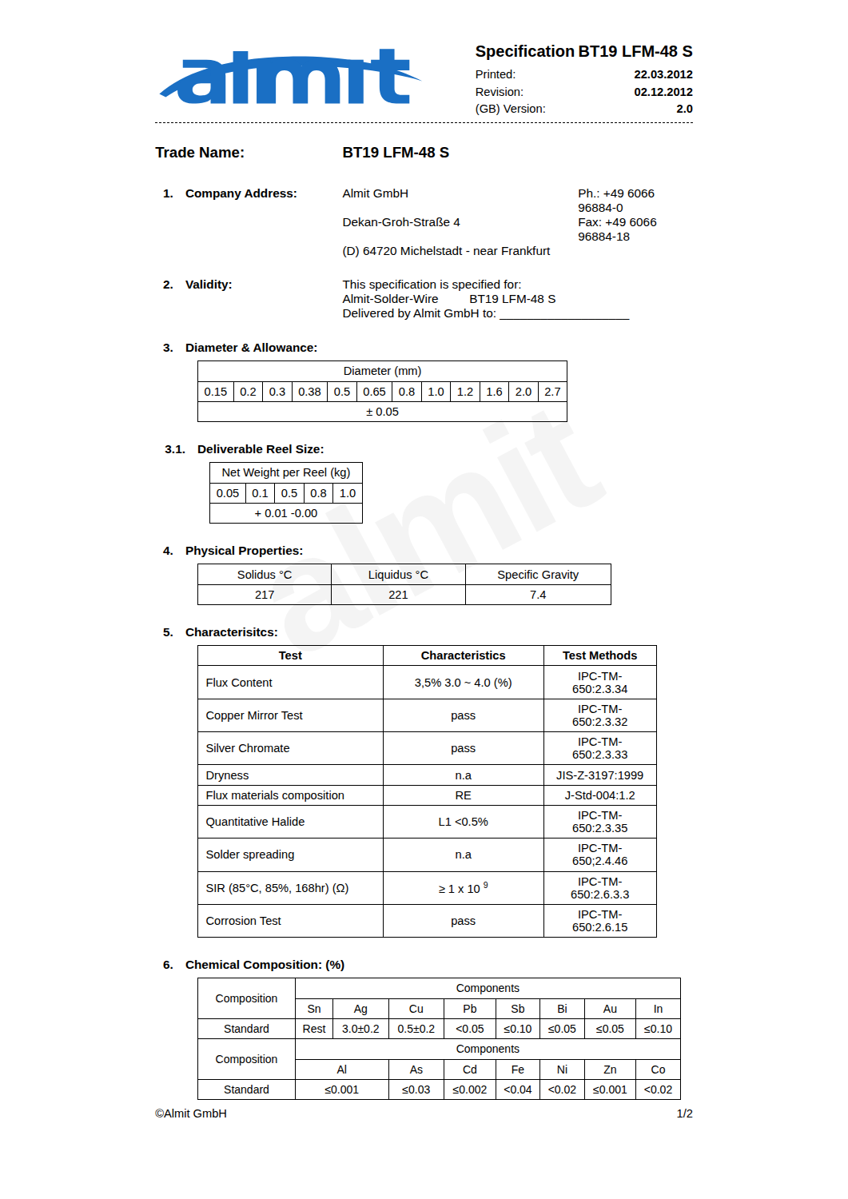almit
Specification BT19 LFM-48 S
Printed: 22.03.2012
Revision: 02.12.2012
(GB) Version: 2.0
Trade Name:
BT19 LFM-48 S
1.
Company Address:
Almit GmbH Ph.: +49 6066 96884-0
Dekan-Groh-Straße 4 Fax: +49 6066 96884-18
(D) 64720 Michelstadt - near Frankfurt
2.
Validity:
This specification is specified for:
Almit-Solder-Wire BT19 LFM-48 S
Delivered by Almit GmbH to: ___________________
3.
Diameter & Allowance:
| Diameter (mm) |
| --- |
| 0.15 | 0.2 | 0.3 | 0.38 | 0.5 | 0.65 | 0.8 | 1.0 | 1.2 | 1.6 | 2.0 | 2.7 |
| ± 0.05 |
3.1.
Deliverable Reel Size:
| Net Weight per Reel (kg) |
| --- |
| 0.05 | 0.1 | 0.5 | 0.8 | 1.0 |
| + 0.01 -0.00 |
4.
Physical Properties:
| Solidus °C | Liquidus °C | Specific Gravity |
| --- | --- | --- |
| 217 | 221 | 7.4 |
5.
Characterisitcs:
| Test | Characteristics | Test Methods |
| --- | --- | --- |
| Flux Content | 3,5% 3.0 ~ 4.0 (%) | IPC-TM-650:2.3.34 |
| Copper Mirror Test | pass | IPC-TM-650:2.3.32 |
| Silver Chromate | pass | IPC-TM-650:2.3.33 |
| Dryness | n.a | JIS-Z-3197:1999 |
| Flux materials composition | RE | J-Std-004:1.2 |
| Quantitative Halide | L1 <0.5% | IPC-TM-650:2.3.35 |
| Solder spreading | n.a | IPC-TM-650;2.4.46 |
| SIR (85°C, 85%, 168hr) (Ω) | ≥ 1 x 10 9 | IPC-TM-650:2.6.3.3 |
| Corrosion Test | pass | IPC-TM-650:2.6.15 |
6.
Chemical Composition: (%)
| Composition | Components |
| Sn | Ag | Cu | Pb | Sb | Bi | Au | In |
| Standard | Rest | 3.0±0.2 | 0.5±0.2 | <0.05 | ≤0.10 | ≤0.05 | ≤0.05 | ≤0.10 |
| Composition | Components |
| Al | As | Cd | Fe | Ni | Zn | Co |
| Standard | ≤0.001 | ≤0.03 | ≤0.002 | <0.04 | <0.02 | ≤0.001 | <0.02 |
©Almit GmbH
1/2